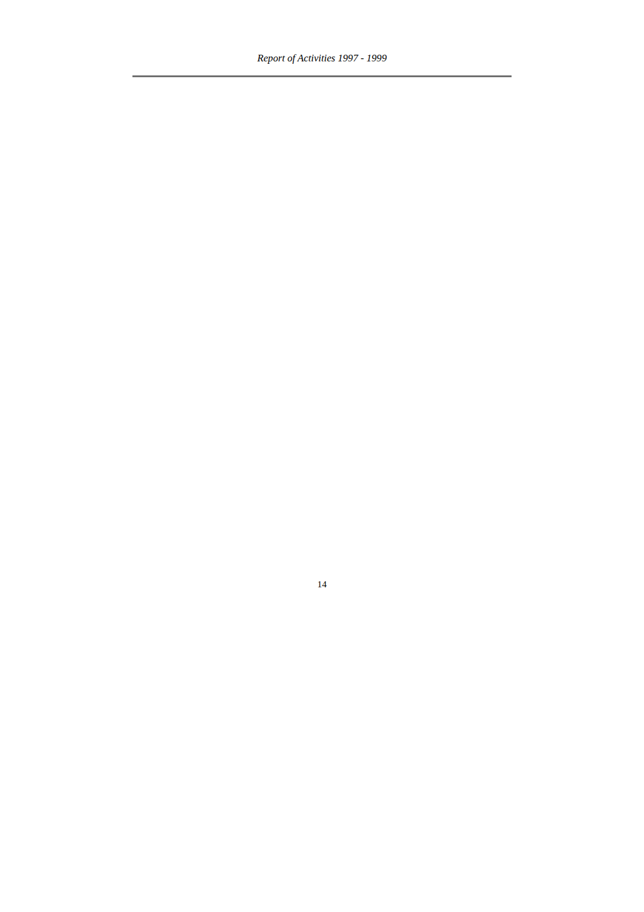Report of Activities 1997 - 1999
14